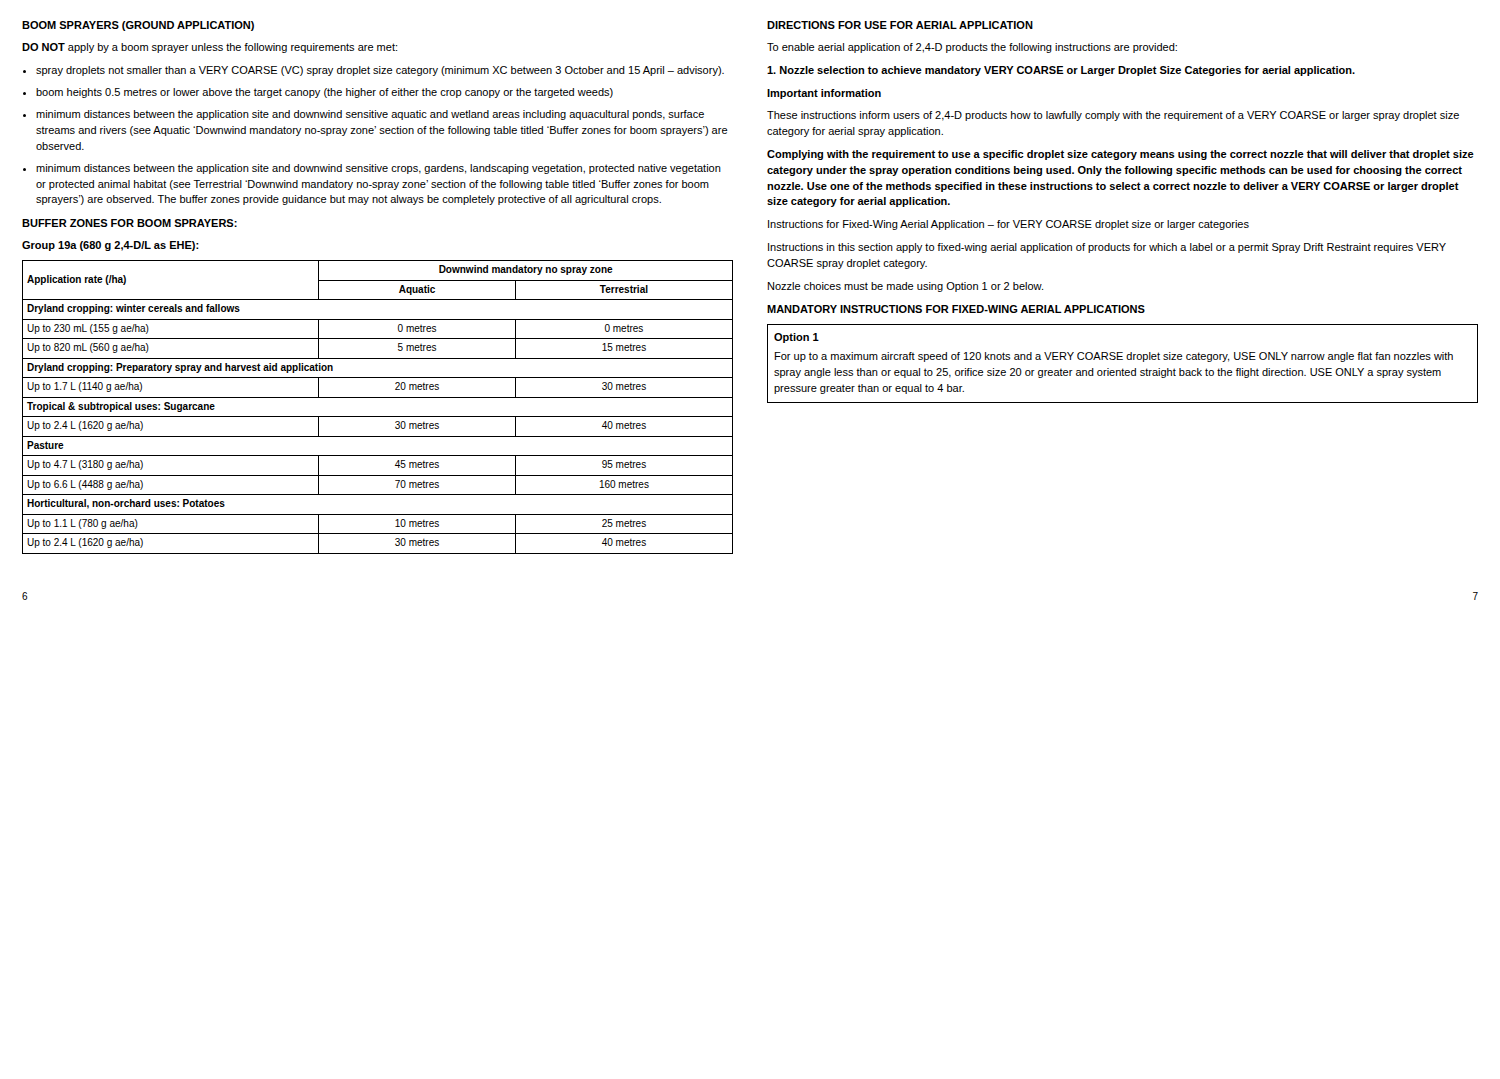Boom Sprayers (Ground Application)
DO NOT apply by a boom sprayer unless the following requirements are met:
spray droplets not smaller than a VERY COARSE (VC) spray droplet size category (minimum XC between 3 October and 15 April – advisory).
boom heights 0.5 metres or lower above the target canopy (the higher of either the crop canopy or the targeted weeds)
minimum distances between the application site and downwind sensitive aquatic and wetland areas including aquacultural ponds, surface streams and rivers (see Aquatic ‘Downwind mandatory no-spray zone’ section of the following table titled ‘Buffer zones for boom sprayers’) are observed.
minimum distances between the application site and downwind sensitive crops, gardens, landscaping vegetation, protected native vegetation or protected animal habitat (see Terrestrial ‘Downwind mandatory no-spray zone’ section of the following table titled ‘Buffer zones for boom sprayers’) are observed. The buffer zones provide guidance but may not always be completely protective of all agricultural crops.
Buffer Zones for Boom Sprayers:
Group 19a (680 g 2,4-D/L as EHE):
| Application rate (/ha) | Downwind mandatory no spray zone |
| --- | --- |
| Aquatic | Terrestrial |
| Dryland cropping: winter cereals and fallows |
| Up to 230 mL (155 g ae/ha) | 0 metres | 0 metres |
| Up to 820 mL (560 g ae/ha) | 5 metres | 15 metres |
| Dryland cropping: Preparatory spray and harvest aid application |
| Up to 1.7 L (1140 g ae/ha) | 20 metres | 30 metres |
| Tropical & subtropical uses: Sugarcane |
| Up to 2.4 L (1620 g ae/ha) | 30 metres | 40 metres |
| Pasture |
| Up to 4.7 L (3180 g ae/ha) | 45 metres | 95 metres |
| Up to 6.6 L (4488 g ae/ha) | 70 metres | 160 metres |
| Horticultural, non-orchard uses: Potatoes |
| Up to 1.1 L (780 g ae/ha) | 10 metres | 25 metres |
| Up to 2.4 L (1620 g ae/ha) | 30 metres | 40 metres |
Directions for Use for Aerial Application
To enable aerial application of 2,4-D products the following instructions are provided:
1. Nozzle selection to achieve mandatory VERY COARSE or Larger Droplet Size Categories for aerial application.
Important information
These instructions inform users of 2,4-D products how to lawfully comply with the requirement of a VERY COARSE or larger spray droplet size category for aerial spray application.
Complying with the requirement to use a specific droplet size category means using the correct nozzle that will deliver that droplet size category under the spray operation conditions being used. Only the following specific methods can be used for choosing the correct nozzle. Use one of the methods specified in these instructions to select a correct nozzle to deliver a VERY COARSE or larger droplet size category for aerial application.
Instructions for Fixed-Wing Aerial Application – for VERY COARSE droplet size or larger categories
Instructions in this section apply to fixed-wing aerial application of products for which a label or a permit Spray Drift Restraint requires VERY COARSE spray droplet category.
Nozzle choices must be made using Option 1 or 2 below.
Mandatory Instructions for Fixed-Wing Aerial Applications
Option 1
For up to a maximum aircraft speed of 120 knots and a VERY COARSE droplet size category, USE ONLY narrow angle flat fan nozzles with spray angle less than or equal to 25, orifice size 20 or greater and oriented straight back to the flight direction. USE ONLY a spray system pressure greater than or equal to 4 bar.
6 7